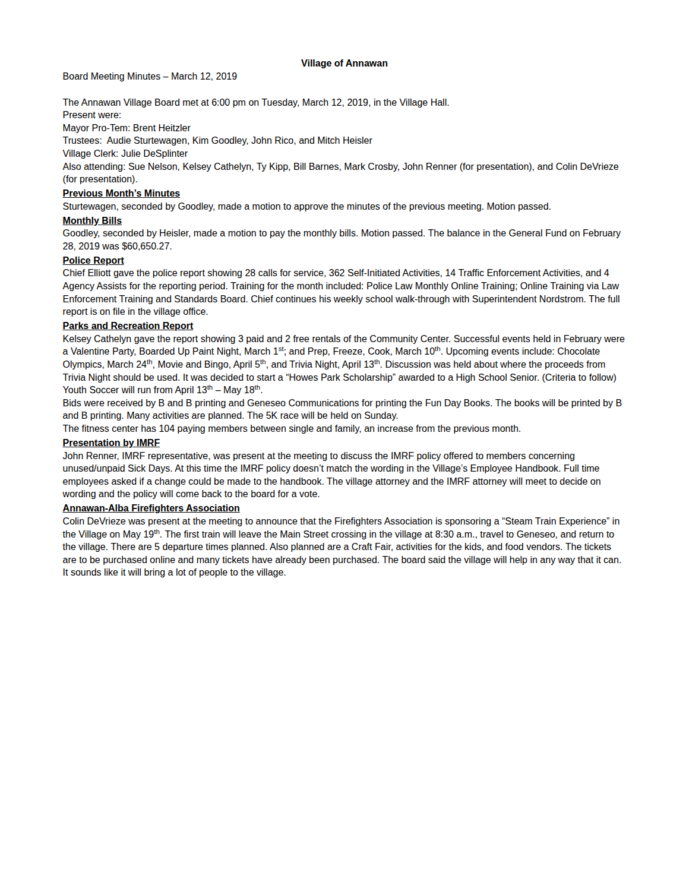Village of Annawan
Board Meeting Minutes – March 12, 2019
The Annawan Village Board met at 6:00 pm on Tuesday, March 12, 2019, in the Village Hall.
Present were:
Mayor Pro-Tem: Brent Heitzler
Trustees: Audie Sturtewagen, Kim Goodley, John Rico, and Mitch Heisler
Village Clerk: Julie DeSplinter
Also attending: Sue Nelson, Kelsey Cathelyn, Ty Kipp, Bill Barnes, Mark Crosby, John Renner (for presentation), and Colin DeVrieze (for presentation).
Previous Month’s Minutes
Sturtewagen, seconded by Goodley, made a motion to approve the minutes of the previous meeting. Motion passed.
Monthly Bills
Goodley, seconded by Heisler, made a motion to pay the monthly bills. Motion passed. The balance in the General Fund on February 28, 2019 was $60,650.27.
Police Report
Chief Elliott gave the police report showing 28 calls for service, 362 Self-Initiated Activities, 14 Traffic Enforcement Activities, and 4 Agency Assists for the reporting period. Training for the month included: Police Law Monthly Online Training; Online Training via Law Enforcement Training and Standards Board. Chief continues his weekly school walk-through with Superintendent Nordstrom. The full report is on file in the village office.
Parks and Recreation Report
Kelsey Cathelyn gave the report showing 3 paid and 2 free rentals of the Community Center. Successful events held in February were a Valentine Party, Boarded Up Paint Night, March 1st; and Prep, Freeze, Cook, March 10th. Upcoming events include: Chocolate Olympics, March 24th, Movie and Bingo, April 5th, and Trivia Night, April 13th. Discussion was held about where the proceeds from Trivia Night should be used. It was decided to start a “Howes Park Scholarship” awarded to a High School Senior. (Criteria to follow) Youth Soccer will run from April 13th – May 18th.
Bids were received by B and B printing and Geneseo Communications for printing the Fun Day Books. The books will be printed by B and B printing. Many activities are planned. The 5K race will be held on Sunday.
The fitness center has 104 paying members between single and family, an increase from the previous month.
Presentation by IMRF
John Renner, IMRF representative, was present at the meeting to discuss the IMRF policy offered to members concerning unused/unpaid Sick Days. At this time the IMRF policy doesn’t match the wording in the Village’s Employee Handbook. Full time employees asked if a change could be made to the handbook. The village attorney and the IMRF attorney will meet to decide on wording and the policy will come back to the board for a vote.
Annawan-Alba Firefighters Association
Colin DeVrieze was present at the meeting to announce that the Firefighters Association is sponsoring a “Steam Train Experience” in the Village on May 19th. The first train will leave the Main Street crossing in the village at 8:30 a.m., travel to Geneseo, and return to the village. There are 5 departure times planned. Also planned are a Craft Fair, activities for the kids, and food vendors. The tickets are to be purchased online and many tickets have already been purchased. The board said the village will help in any way that it can. It sounds like it will bring a lot of people to the village.